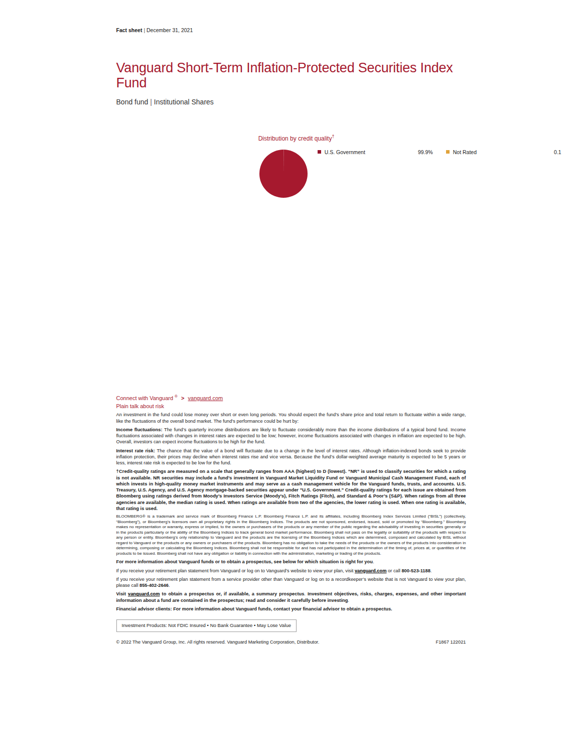Fact sheet | December 31, 2021
Vanguard Short-Term Inflation-Protected Securities Index Fund
Bond fund | Institutional Shares
Distribution by credit quality†
U.S. Government 99.9%
Not Rated 0.1
Connect with Vanguard ® > vanguard.com
Plain talk about risk
An investment in the fund could lose money over short or even long periods. You should expect the fund’s share price and total return to fluctuate within a wide range, like the fluctuations of the overall bond market. The fund’s performance could be hurt by:
Income fluctuations: The fund’s quarterly income distributions are likely to fluctuate considerably more than the income distributions of a typical bond fund. Income fluctuations associated with changes in interest rates are expected to be low; however, income fluctuations associated with changes in inflation are expected to be high. Overall, investors can expect income fluctuations to be high for the fund.
Interest rate risk: The chance that the value of a bond will fluctuate due to a change in the level of interest rates. Although inflation-indexed bonds seek to provide inflation protection, their prices may decline when interest rates rise and vice versa. Because the fund’s dollar-weighted average maturity is expected to be 5 years or less, interest rate risk is expected to be low for the fund.
†Credit-quality ratings are measured on a scale that generally ranges from AAA (highest) to D (lowest). ”NR” is used to classify securities for which a rating is not available. NR securities may include a fund’s investment in Vanguard Market Liquidity Fund or Vanguard Municipal Cash Management Fund, each of which invests in high-quality money market instruments and may serve as a cash management vehicle for the Vanguard funds, trusts, and accounts. U.S. Treasury, U.S. Agency, and U.S. Agency mortgage-backed securities appear under ”U.S. Government.” Credit-quality ratings for each issue are obtained from Bloomberg using ratings derived from Moody’s Investors Service (Moody’s), Fitch Ratings (Fitch), and Standard & Poor’s (S&P). When ratings from all three agencies are available, the median rating is used. When ratings are available from two of the agencies, the lower rating is used. When one rating is available, that rating is used.
BLOOMBERG® is a trademark and service mark of Bloomberg Finance L.P. Bloomberg Finance L.P. and its affiliates, including Bloomberg Index Services Limited (“BISL”) (collectively, “Bloomberg”), or Bloomberg’s licensors own all proprietary rights in the Bloomberg Indices. The products are not sponsored, endorsed, issued, sold or promoted by “Bloomberg.” Bloomberg makes no representation or warranty, express or implied, to the owners or purchasers of the products or any member of the public regarding the advisability of investing in securities generally or in the products particularly or the ability of the Bloomberg Indices to track general bond market performance. Bloomberg shall not pass on the legality or suitability of the products with respect to any person or entity. Bloomberg’s only relationship to Vanguard and the products are the licensing of the Bloomberg Indices which are determined, composed and calculated by BISL without regard to Vanguard or the products or any owners or purchasers of the products. Bloomberg has no obligation to take the needs of the products or the owners of the products into consideration in determining, composing or calculating the Bloomberg Indices. Bloomberg shall not be responsible for and has not participated in the determination of the timing of, prices at, or quantities of the products to be issued. Bloomberg shall not have any obligation or liability in connection with the administration, marketing or trading of the products.
For more information about Vanguard funds or to obtain a prospectus, see below for which situation is right for you.
If you receive your retirement plan statement from Vanguard or log on to Vanguard’s website to view your plan, visit vanguard.com or call 800-523-1188.
If you receive your retirement plan statement from a service provider other than Vanguard or log on to a recordkeeper’s website that is not Vanguard to view your plan, please call 855-402-2646.
Visit vanguard.com to obtain a prospectus or, if available, a summary prospectus. Investment objectives, risks, charges, expenses, and other important information about a fund are contained in the prospectus; read and consider it carefully before investing.
Financial advisor clients: For more information about Vanguard funds, contact your financial advisor to obtain a prospectus.
Investment Products: Not FDIC Insured • No Bank Guarantee • May Lose Value
© 2022 The Vanguard Group, Inc. All rights reserved. Vanguard Marketing Corporation, Distributor.
F1867 122021